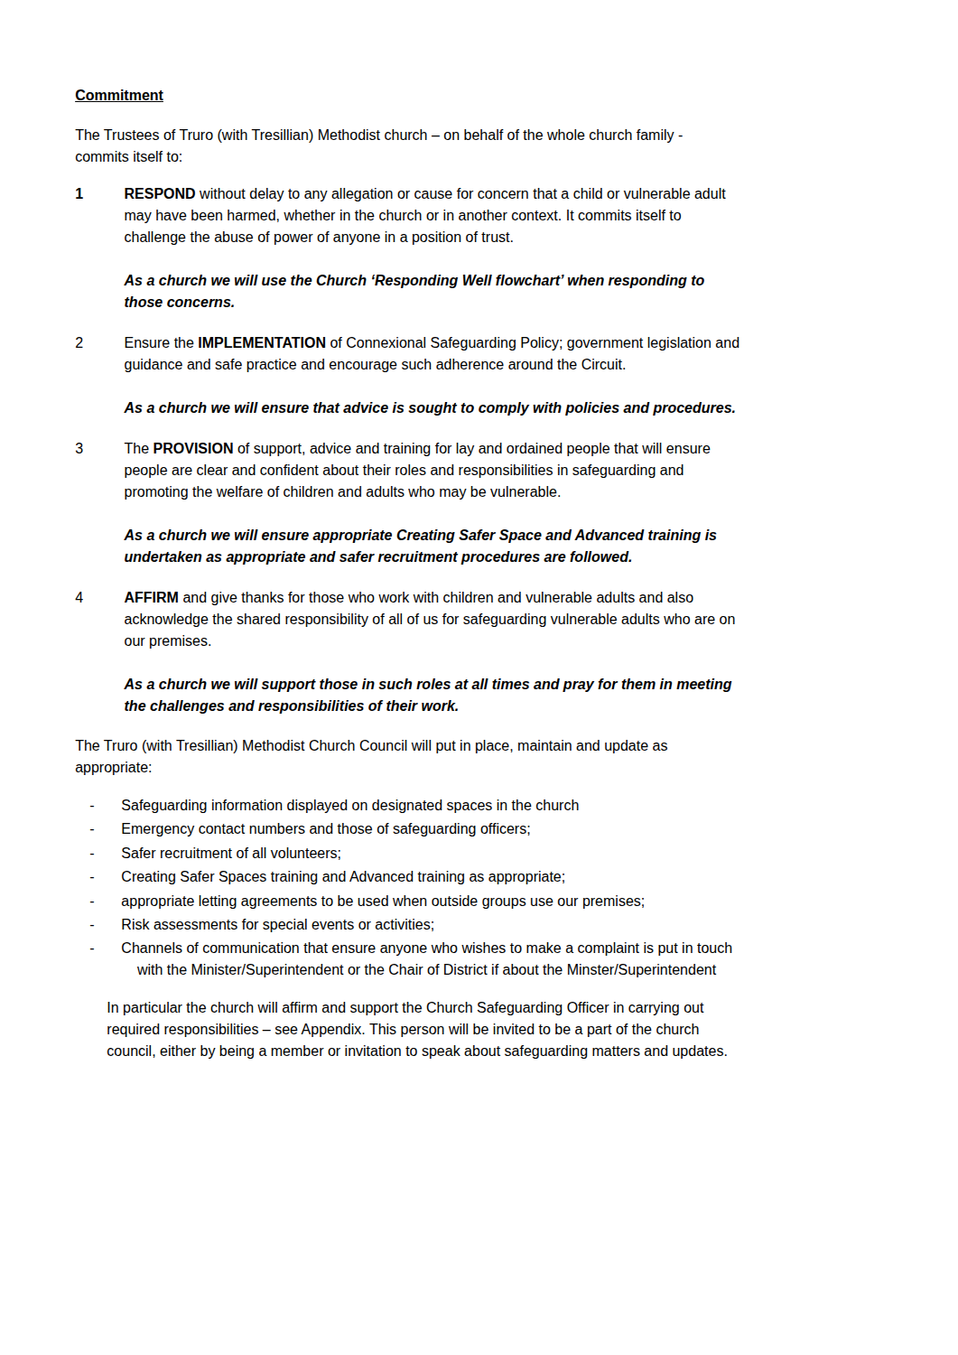Commitment
The Trustees of Truro (with Tresillian) Methodist church – on behalf of the whole church family - commits itself to:
1
RESPOND without delay to any allegation or cause for concern that a child or vulnerable adult may have been harmed, whether in the church or in another context. It commits itself to challenge the abuse of power of anyone in a position of trust.
As a church we will use the Church ‘Responding Well flowchart’ when responding to those concerns.
2
Ensure the IMPLEMENTATION of Connexional Safeguarding Policy; government legislation and guidance and safe practice and encourage such adherence around the Circuit.
As a church we will ensure that advice is sought to comply with policies and procedures.
3
The PROVISION of support, advice and training for lay and ordained people that will ensure people are clear and confident about their roles and responsibilities in safeguarding and promoting the welfare of children and adults who may be vulnerable.
As a church we will ensure appropriate Creating Safer Space and Advanced training is undertaken as appropriate and safer recruitment procedures are followed.
4
AFFIRM and give thanks for those who work with children and vulnerable adults and also acknowledge the shared responsibility of all of us for safeguarding vulnerable adults who are on our premises.
As a church we will support those in such roles at all times and pray for them in meeting the challenges and responsibilities of their work.
The Truro (with Tresillian) Methodist Church Council will put in place, maintain and update as appropriate:
Safeguarding information displayed on designated spaces in the church
Emergency contact numbers and those of safeguarding officers;
Safer recruitment of all volunteers;
Creating Safer Spaces training and Advanced training as appropriate;
appropriate letting agreements to be used when outside groups use our premises;
Risk assessments for special events or activities;
Channels of communication that ensure anyone who wishes to make a complaint is put in touch with the Minister/Superintendent or the Chair of District if about the Minster/Superintendent
In particular the church will affirm and support the Church Safeguarding Officer in carrying out required responsibilities – see Appendix. This person will be invited to be a part of the church council, either by being a member or invitation to speak about safeguarding matters and updates.